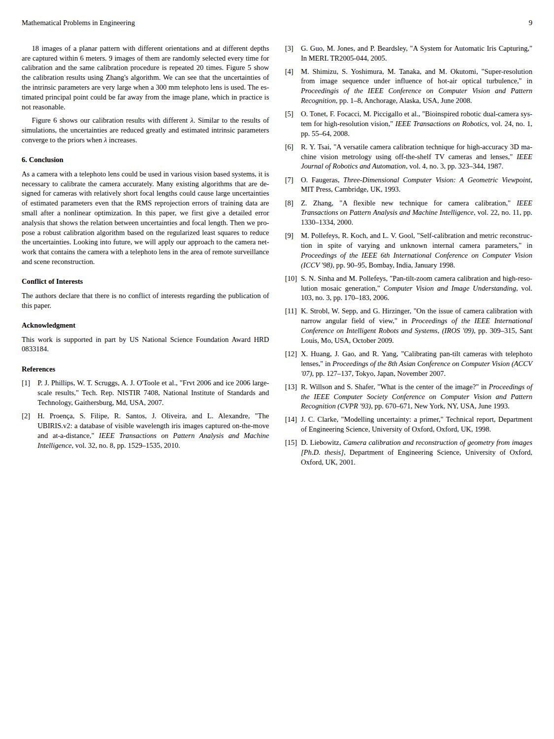Mathematical Problems in Engineering 9
18 images of a planar pattern with different orientations and at different depths are captured within 6 meters. 9 images of them are randomly selected every time for calibration and the same calibration procedure is repeated 20 times. Figure 5 show the calibration results using Zhang's algorithm. We can see that the uncertainties of the intrinsic parameters are very large when a 300 mm telephoto lens is used. The estimated principal point could be far away from the image plane, which in practice is not reasonable.
Figure 6 shows our calibration results with different λ. Similar to the results of simulations, the uncertainties are reduced greatly and estimated intrinsic parameters converge to the priors when λ increases.
6. Conclusion
As a camera with a telephoto lens could be used in various vision based systems, it is necessary to calibrate the camera accurately. Many existing algorithms that are designed for cameras with relatively short focal lengths could cause large uncertainties of estimated parameters even that the RMS reprojection errors of training data are small after a nonlinear optimization. In this paper, we first give a detailed error analysis that shows the relation between uncertainties and focal length. Then we propose a robust calibration algorithm based on the regularized least squares to reduce the uncertainties. Looking into future, we will apply our approach to the camera network that contains the camera with a telephoto lens in the area of remote surveillance and scene reconstruction.
Conflict of Interests
The authors declare that there is no conflict of interests regarding the publication of this paper.
Acknowledgment
This work is supported in part by US National Science Foundation Award HRD 0833184.
References
P. J. Phillips, W. T. Scruggs, A. J. O'Toole et al., "Frvt 2006 and ice 2006 large-scale results," Tech. Rep. NISTIR 7408, National Institute of Standards and Technology, Gaithersburg, Md, USA, 2007.
H. Proença, S. Filipe, R. Santos, J. Oliveira, and L. Alexandre, "The UBIRIS.v2: a database of visible wavelength iris images captured on-the-move and at-a-distance," IEEE Transactions on Pattern Analysis and Machine Intelligence, vol. 32, no. 8, pp. 1529–1535, 2010.
G. Guo, M. Jones, and P. Beardsley, "A System for Automatic Iris Capturing," In MERL TR2005-044, 2005.
M. Shimizu, S. Yoshimura, M. Tanaka, and M. Okutomi, "Super-resolution from image sequence under influence of hot-air optical turbulence," in Proceedingis of the IEEE Conference on Computer Vision and Pattern Recognition, pp. 1–8, Anchorage, Alaska, USA, June 2008.
O. Tonet, F. Focacci, M. Piccigallo et al., "Bioinspired robotic dual-camera system for high-resolution vision," IEEE Transactions on Robotics, vol. 24, no. 1, pp. 55–64, 2008.
R. Y. Tsai, "A versatile camera calibration technique for high-accuracy 3D machine vision metrology using off-the-shelf TV cameras and lenses," IEEE Journal of Robotics and Automation, vol. 4, no. 3, pp. 323–344, 1987.
O. Faugeras, Three-Dimensional Computer Vision: A Geometric Viewpoint, MIT Press, Cambridge, UK, 1993.
Z. Zhang, "A flexible new technique for camera calibration," IEEE Transactions on Pattern Analysis and Machine Intelligence, vol. 22, no. 11, pp. 1330–1334, 2000.
M. Pollefeys, R. Koch, and L. V. Gool, "Self-calibration and metric reconstruction in spite of varying and unknown internal camera parameters," in Proceedings of the IEEE 6th International Conference on Computer Vision (ICCV '98), pp. 90–95, Bombay, India, January 1998.
S. N. Sinha and M. Pollefeys, "Pan-tilt-zoom camera calibration and high-resolution mosaic generation," Computer Vision and Image Understanding, vol. 103, no. 3, pp. 170–183, 2006.
K. Strobl, W. Sepp, and G. Hirzinger, "On the issue of camera calibration with narrow angular field of view," in Proceedings of the IEEE International Conference on Intelligent Robots and Systems, (IROS '09), pp. 309–315, Sant Louis, Mo, USA, October 2009.
X. Huang, J. Gao, and R. Yang, "Calibrating pan-tilt cameras with telephoto lenses," in Proceedings of the 8th Asian Conference on Computer Vision (ACCV '07), pp. 127–137, Tokyo, Japan, November 2007.
R. Willson and S. Shafer, "What is the center of the image?" in Proceedings of the IEEE Computer Society Conference on Computer Vision and Pattern Recognition (CVPR '93), pp. 670–671, New York, NY, USA, June 1993.
J. C. Clarke, "Modelling uncertainty: a primer," Technical report, Department of Engineering Science, University of Oxford, Oxford, UK, 1998.
D. Liebowitz, Camera calibration and reconstruction of geometry from images [Ph.D. thesis], Department of Engineering Science, University of Oxford, Oxford, UK, 2001.